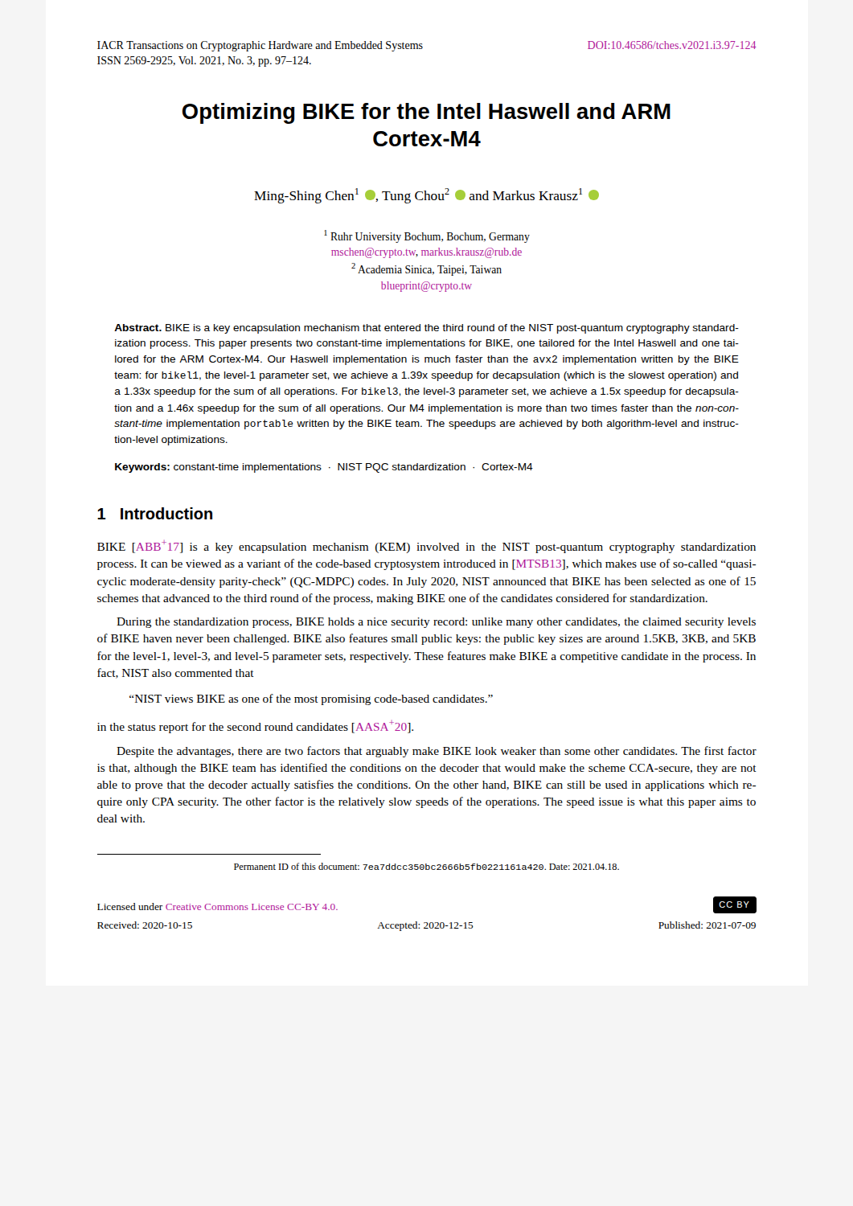DOI:10.46586/tches.v2021.i3.97-124 IACR Transactions on Cryptographic Hardware and Embedded Systems ISSN 2569-2925, Vol. 2021, No. 3, pp. 97–124.
Optimizing BIKE for the Intel Haswell and ARM
Cortex-M4
Ming-Shing Chen1 , Tung Chou2 and Markus Krausz1
1 Ruhr University Bochum, Bochum, Germany
mschen@crypto.tw, markus.krausz@rub.de
2 Academia Sinica, Taipei, Taiwan
blueprint@crypto.tw
Abstract. BIKE is a key encapsulation mechanism that entered the third round of the NIST post-quantum cryptography standardization process. This paper presents two constant-time implementations for BIKE, one tailored for the Intel Haswell and one tailored for the ARM Cortex-M4. Our Haswell implementation is much faster than the avx2 implementation written by the BIKE team: for bikel1, the level-1 parameter set, we achieve a 1.39x speedup for decapsulation (which is the slowest operation) and a 1.33x speedup for the sum of all operations. For bikel3, the level-3 parameter set, we achieve a 1.5x speedup for decapsulation and a 1.46x speedup for the sum of all operations. Our M4 implementation is more than two times faster than the non-constant-time implementation portable written by the BIKE team. The speedups are achieved by both algorithm-level and instruction-level optimizations.
Keywords: constant-time implementations · NIST PQC standardization · Cortex-M4
1 Introduction
BIKE [ABB+17] is a key encapsulation mechanism (KEM) involved in the NIST post-quantum cryptography standardization process. It can be viewed as a variant of the code-based cryptosystem introduced in [MTSB13], which makes use of so-called “quasi-cyclic moderate-density parity-check” (QC-MDPC) codes. In July 2020, NIST announced that BIKE has been selected as one of 15 schemes that advanced to the third round of the process, making BIKE one of the candidates considered for standardization.
During the standardization process, BIKE holds a nice security record: unlike many other candidates, the claimed security levels of BIKE haven never been challenged. BIKE also features small public keys: the public key sizes are around 1.5KB, 3KB, and 5KB for the level-1, level-3, and level-5 parameter sets, respectively. These features make BIKE a competitive candidate in the process. In fact, NIST also commented that
“NIST views BIKE as one of the most promising code-based candidates.”
in the status report for the second round candidates [AASA+20].
Despite the advantages, there are two factors that arguably make BIKE look weaker than some other candidates. The first factor is that, although the BIKE team has identified the conditions on the decoder that would make the scheme CCA-secure, they are not able to prove that the decoder actually satisfies the conditions. On the other hand, BIKE can still be used in applications which require only CPA security. The other factor is the relatively slow speeds of the operations. The speed issue is what this paper aims to deal with.
Permanent ID of this document: 7ea7ddcc350bc2666b5fb0221161a420. Date: 2021.04.18.
CC BY
Licensed under Creative Commons License CC-BY 4.0.
Received: 2020-10-15 Accepted: 2020-12-15 Published: 2021-07-09